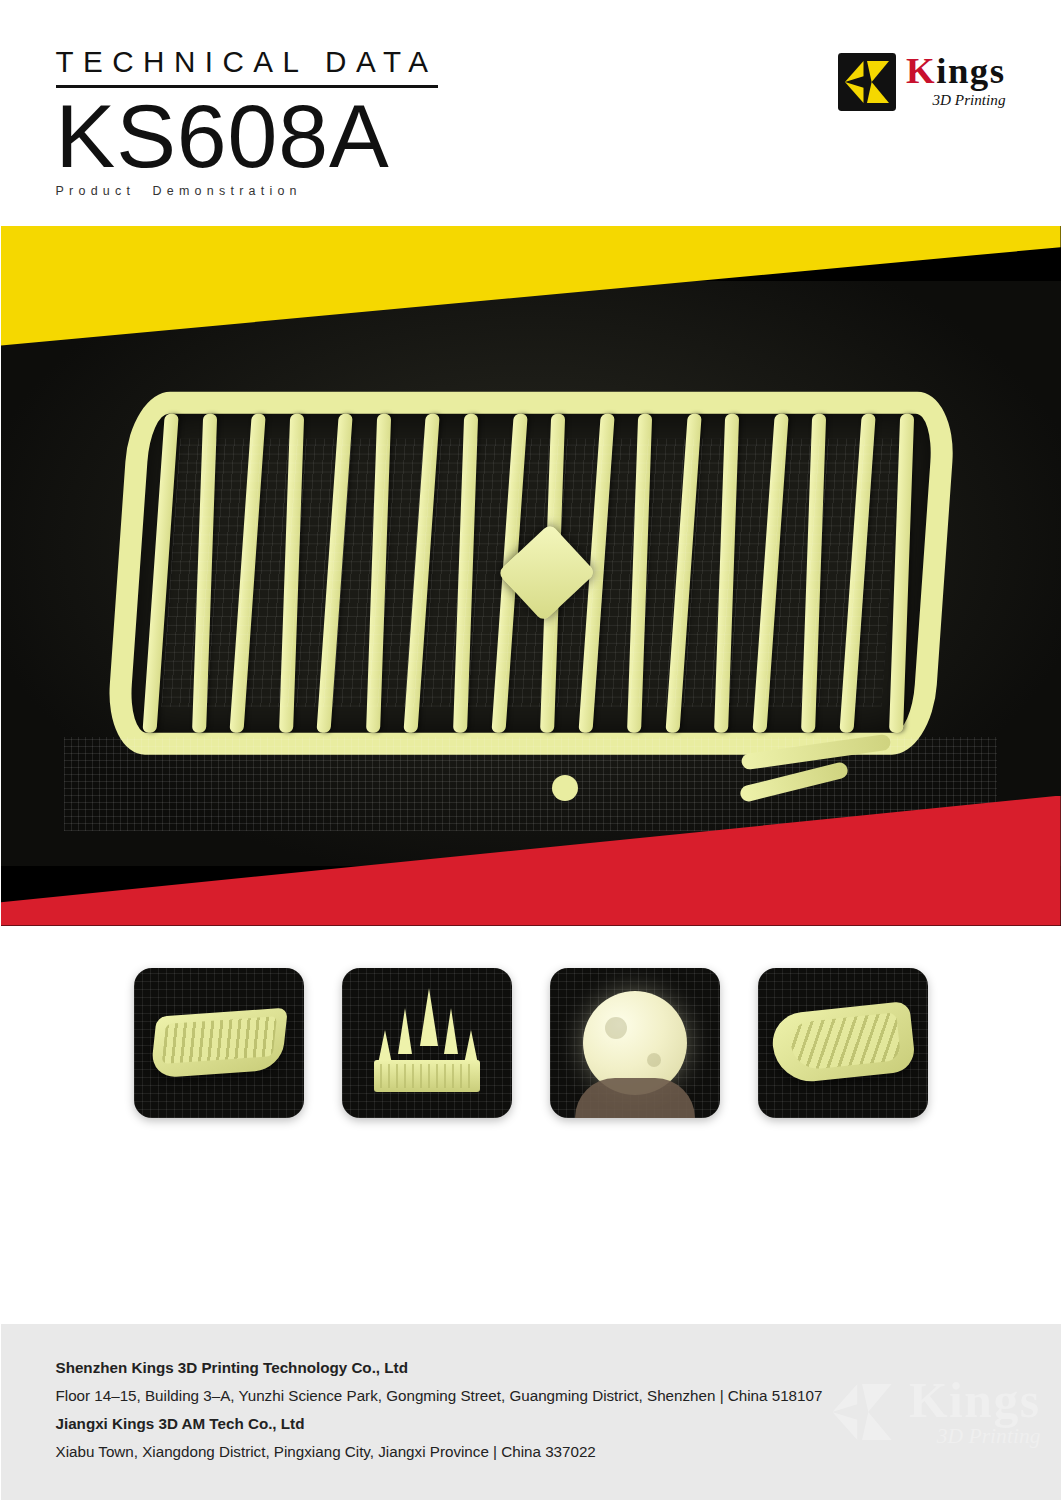TECHNICAL DATA
KS608A
Product Demonstration
Kings
3D Printing
Shenzhen Kings 3D Printing Technology Co., Ltd
Floor 14–15, Building 3–A, Yunzhi Science Park, Gongming Street, Guangming District, Shenzhen | China 518107
Jiangxi Kings 3D AM Tech Co., Ltd
Xiabu Town, Xiangdong District, Pingxiang City, Jiangxi Province | China 337022
Kings
3D Printing